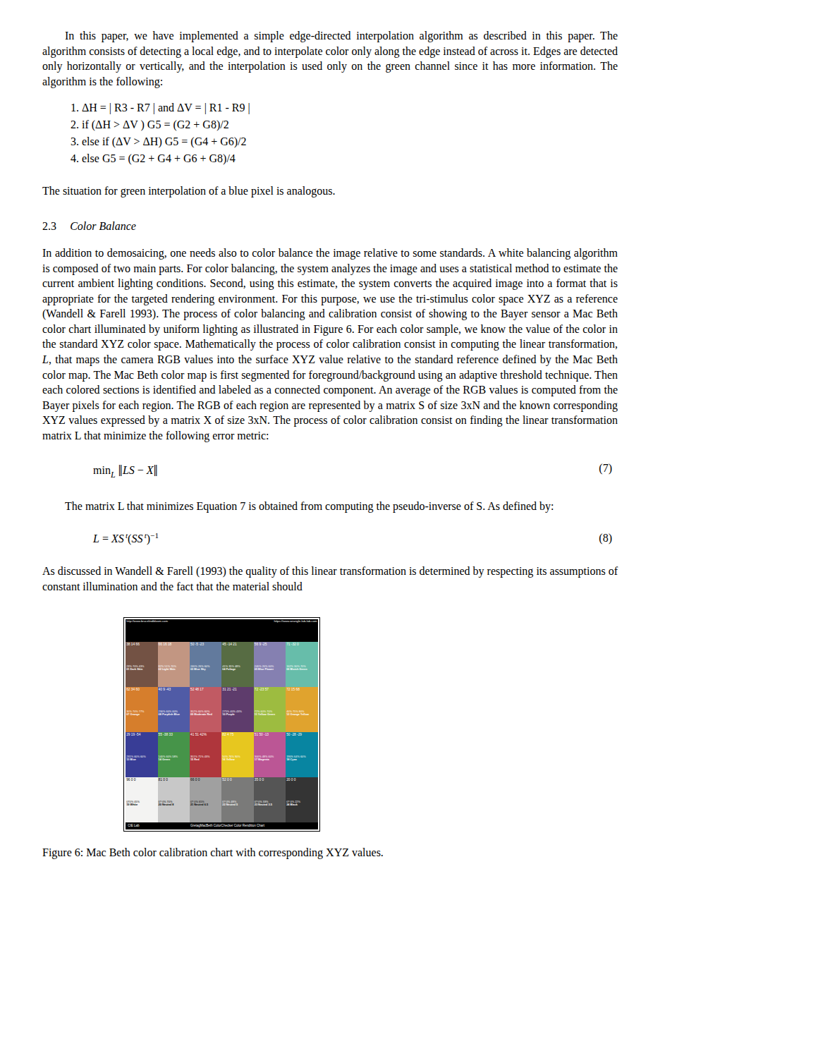In this paper, we have implemented a simple edge-directed interpolation algorithm as described in this paper. The algorithm consists of detecting a local edge, and to interpolate color only along the edge instead of across it. Edges are detected only horizontally or vertically, and the interpolation is used only on the green channel since it has more information. The algorithm is the following:
ΔH = | R3 - R7 | and ΔV = | R1 - R9 |
if (ΔH > ΔV ) G5 = (G2 + G8)/2
else if (ΔV > ΔH) G5 = (G4 + G6)/2
else G5 = (G2 + G4 + G6 + G8)/4
The situation for green interpolation of a blue pixel is analogous.
2.3 Color Balance
In addition to demosaicing, one needs also to color balance the image relative to some standards. A white balancing algorithm is composed of two main parts. For color balancing, the system analyzes the image and uses a statistical method to estimate the current ambient lighting conditions. Second, using this estimate, the system converts the acquired image into a format that is appropriate for the targeted rendering environment. For this purpose, we use the tri-stimulus color space XYZ as a reference (Wandell & Farell 1993). The process of color balancing and calibration consist of showing to the Bayer sensor a Mac Beth color chart illuminated by uniform lighting as illustrated in Figure 6. For each color sample, we know the value of the color in the standard XYZ color space. Mathematically the process of color calibration consist in computing the linear transformation, L, that maps the camera RGB values into the surface XYZ value relative to the standard reference defined by the Mac Beth color map. The Mac Beth color map is first segmented for foreground/background using an adaptive threshold technique. Then each colored sections is identified and labeled as a connected component. An average of the RGB values is computed from the Bayer pixels for each region. The RGB of each region are represented by a matrix S of size 3xN and the known corresponding XYZ values expressed by a matrix X of size 3xN. The process of color calibration consist on finding the linear transformation matrix L that minimize the following error metric:
(7) minL ‖LS − X‖
The matrix L that minimizes Equation 7 is obtained from computing the pseudo-inverse of S. As defined by:
(8) L = XS t(SS t)−1
As discussed in Wandell & Farell (1993) the quality of this linear transformation is determined by respecting its assumptions of constant illumination and the fact that the material should
| http://www.brucelindbloom.com | https://www.wrangle-lab-lab.com |
| 38 14 66 | 66 16 18 | 50 -5 -23 | 45 -14 21 | 56 9 -25 | 71 -32 0 |
| 23% 70% 43% 01 Dark Skin | 82% 51% 70% 02 Light Skin | 240% 26% 60% 03 Blue Sky | 41% 35% 48% 04 Foliage | 240% 20% 60% 05 Blue Flower | 162% 30% 70% 06 Bluish Green |
| 62 34 60 | 40 9 -43 | 52 48 17 | 31 21 -21 | 72 -23 57 | 72 15 68 |
| 30% 70% 77% 07 Orange | 230% 60% 60% 08 Purplish Blue | 352% 60% 60% 09 Moderate Red | 275% 40% 43% 10 Purple | 72% 60% 70% 11 Yellow Green | 40% 75% 80% 12 Orange Yellow |
| 29 19 -54 | 55 -38 33 | 41 51 42% | 82 4 75 | 51 50 -13 | 50 -28 -29 |
| 231% 60% 60% 13 Blue | 140% 60% 58% 14 Green | 351% 71% 43% 15 Red | 50% 76% 90% 16 Yellow | 300% 48% 60% 17 Magenta | 190% 64% 60% 18 Cyan |
| 96 0 0 | 81 0 0 | 66 0 0 | 52 0 0 | 35 0 0 | 20 0 0 |
| 070% 05% 19 White | 0? 0% 70% 20 Neutral 8 | 0? 0% 65% 21 Neutral 6.5 | 0? 0% 48% 22 Neutral 5 | 0? 0% 33% 23 Neutral 3.5 | 0? 0% 22% 24 Black |
CIE Lab GretagMacBeth ColorChecker Color Rendition Chart
Figure 6: Mac Beth color calibration chart with corresponding XYZ values.